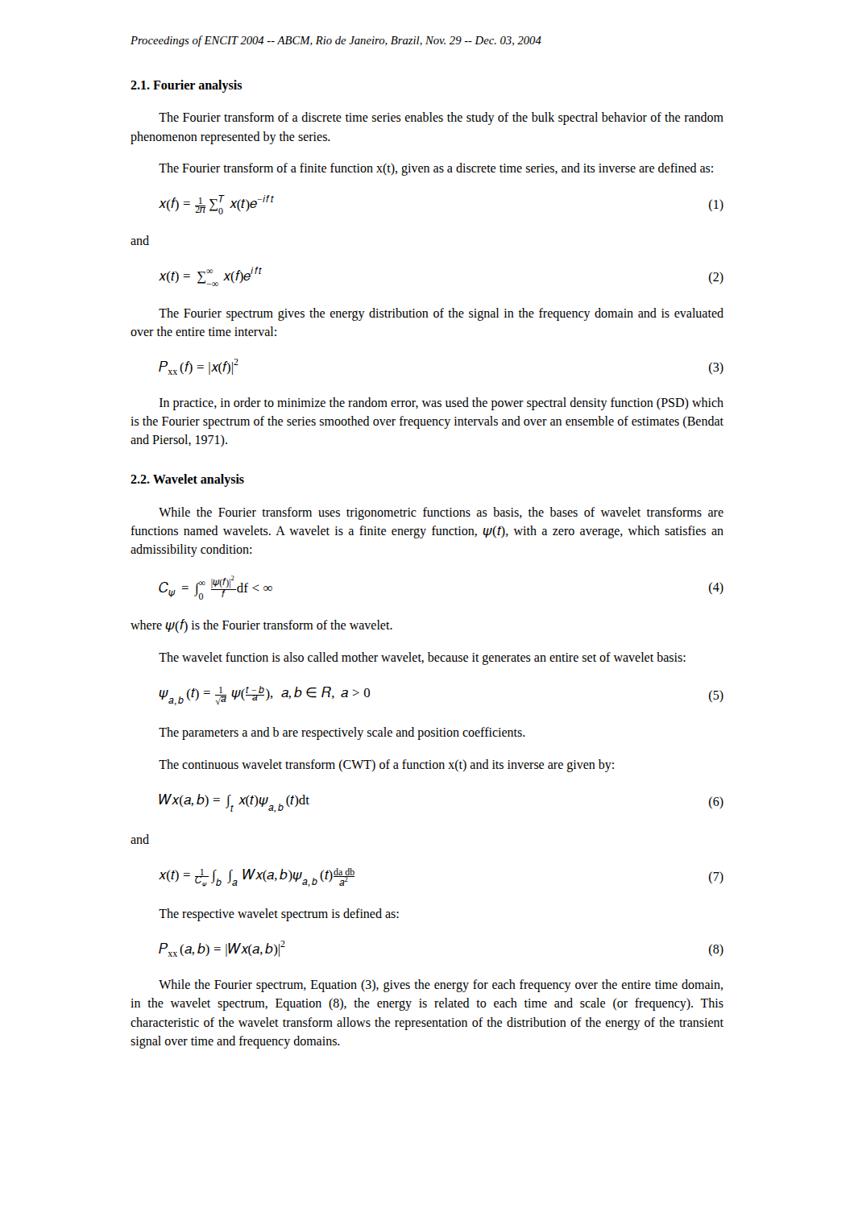Proceedings of ENCIT 2004 -- ABCM, Rio de Janeiro, Brazil, Nov. 29 -- Dec. 03, 2004
2.1. Fourier analysis
The Fourier transform of a discrete time series enables the study of the bulk spectral behavior of the random phenomenon represented by the series.
The Fourier transform of a finite function x(t), given as a discrete time series, and its inverse are defined as:
x(f)= 12π ∑ 0 T x(t) e−ift
(1)
and
x(t)= ∑ −∞ ∞ x(f) eift
(2)
The Fourier spectrum gives the energy distribution of the signal in the frequency domain and is evaluated over the entire time interval:
Pxx (f)= |x(f)| 2
(3)
In practice, in order to minimize the random error, was used the power spectral density function (PSD) which is the Fourier spectrum of the series smoothed over frequency intervals and over an ensemble of estimates (Bendat and Piersol, 1971).
2.2. Wavelet analysis
While the Fourier transform uses trigonometric functions as basis, the bases of wavelet transforms are functions named wavelets. A wavelet is a finite energy function, ψ(t), with a zero average, which satisfies an admissibility condition:
Cψ = ∫ 0 ∞ |ψ(f)|2 f df < ∞
(4)
where ψ(f) is the Fourier transform of the wavelet.
The wavelet function is also called mother wavelet, because it generates an entire set of wavelet basis:
ψa,b (t)= 1a ψ ( t−ba ) , a,b ∈R, a>0
(5)
The parameters a and b are respectively scale and position coefficients.
The continuous wavelet transform (CWT) of a function x(t) and its inverse are given by:
Wx(a,b)= ∫t x(t) ψa,b (t) dt
(6)
and
x(t)= 1Cψ ∫b ∫a Wx(a,b) ψa,b (t) dadb a2
(7)
The respective wavelet spectrum is defined as:
Pxx (a,b)= |Wx(a,b)| 2
(8)
While the Fourier spectrum, Equation (3), gives the energy for each frequency over the entire time domain, in the wavelet spectrum, Equation (8), the energy is related to each time and scale (or frequency). This characteristic of the wavelet transform allows the representation of the distribution of the energy of the transient signal over time and frequency domains.